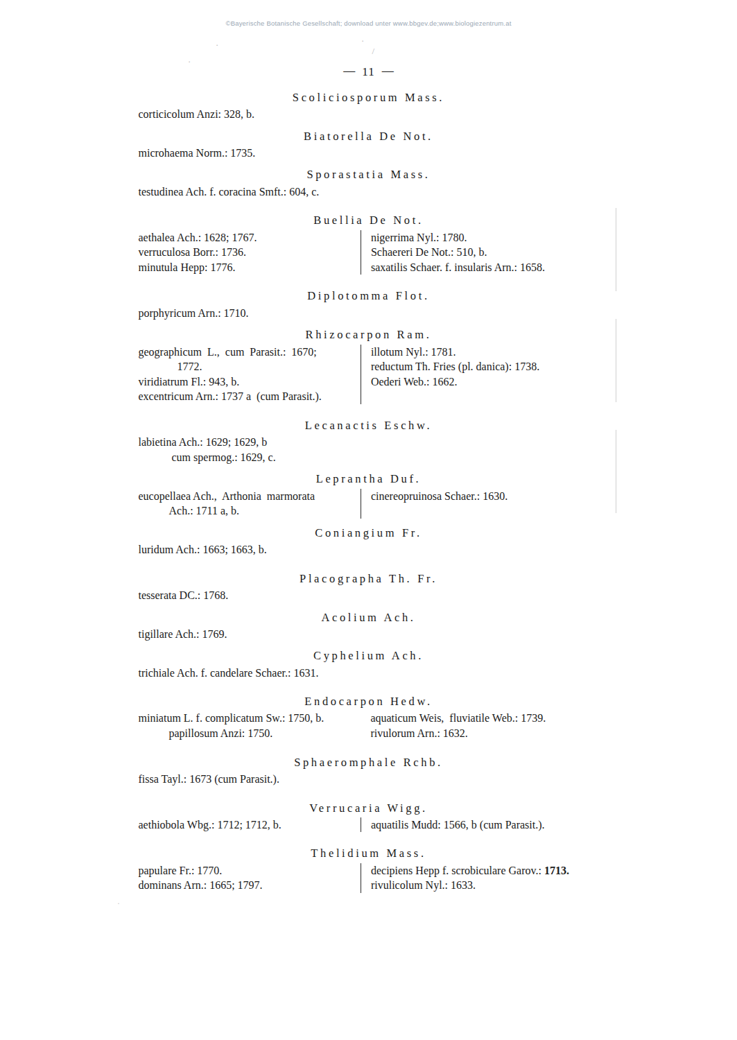©Bayerische Botanische Gesellschaft; download unter www.bbgev.de;www.biologiezentrum.at
. . / .
—11—
Scoliciosporum Mass.
corticicolum Anzi: 328, b.
Biatorella De Not.
microhaema Norm.: 1735.
Sporastatia Mass.
testudinea Ach. f. coracina Smft.: 604, c.
Buellia De Not.
| aethalea Ach.: 1628; 1767. verruculosa Borr.: 1736. minutula Hepp: 1776. | nigerrima Nyl.: 1780. Schaereri De Not.: 510, b. saxatilis Schaer. f. insularis Arn.: 1658. |
Diplotomma Flot.
porphyricum Arn.: 1710.
Rhizocarpon Ram.
| geographicum L., cum Parasit.: 1670; 1772. viridiatrum Fl.: 943, b. excentricum Arn.: 1737 a (cum Parasit.). | illotum Nyl.: 1781. reductum Th. Fries (pl. danica): 1738. Oederi Web.: 1662. |
Lecanactis Eschw.
labietina Ach.: 1629; 1629, b cum spermog.: 1629, c.
Leprantha Duf.
| eucopellaea Ach., Arthonia marmorata Ach.: 1711 a, b. | cinereopruinosa Schaer.: 1630. |
Coniangium Fr.
luridum Ach.: 1663; 1663, b.
Placographa Th. Fr.
tesserata DC.: 1768.
Acolium Ach.
tigillare Ach.: 1769.
Cyphelium Ach.
trichiale Ach. f. candelare Schaer.: 1631.
Endocarpon Hedw.
| miniatum L. f. complicatum Sw.: 1750, b. papillosum Anzi: 1750. | aquaticum Weis, fluviatile Web.: 1739. rivulorum Arn.: 1632. |
Sphaeromphale Rchb.
fissa Tayl.: 1673 (cum Parasit.).
Verrucaria Wigg.
| aethiobola Wbg.: 1712; 1712, b. | aquatilis Mudd: 1566, b (cum Parasit.). |
Thelidium Mass.
| papulare Fr.: 1770. dominans Arn.: 1665; 1797. | decipiens Hepp f. scrobiculare Garov.: 1713. rivulicolum Nyl.: 1633. |
.